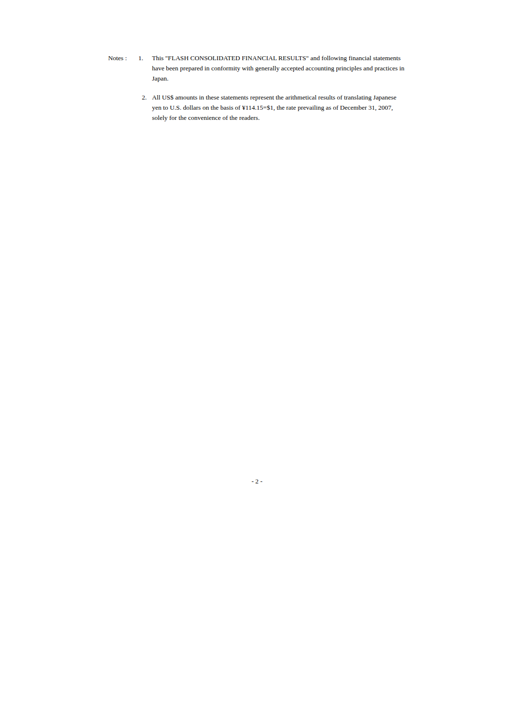| Notes : | 1. | This "FLASH CONSOLIDATED FINANCIAL RESULTS" and following financial statements have been prepared in conformity with generally accepted accounting principles and practices in Japan. |
| | 2. | All US$ amounts in these statements represent the arithmetical results of translating Japanese yen to U.S. dollars on the basis of ¥114.15=$1, the rate prevailing as of December 31, 2007, solely for the convenience of the readers. |
- 2 -